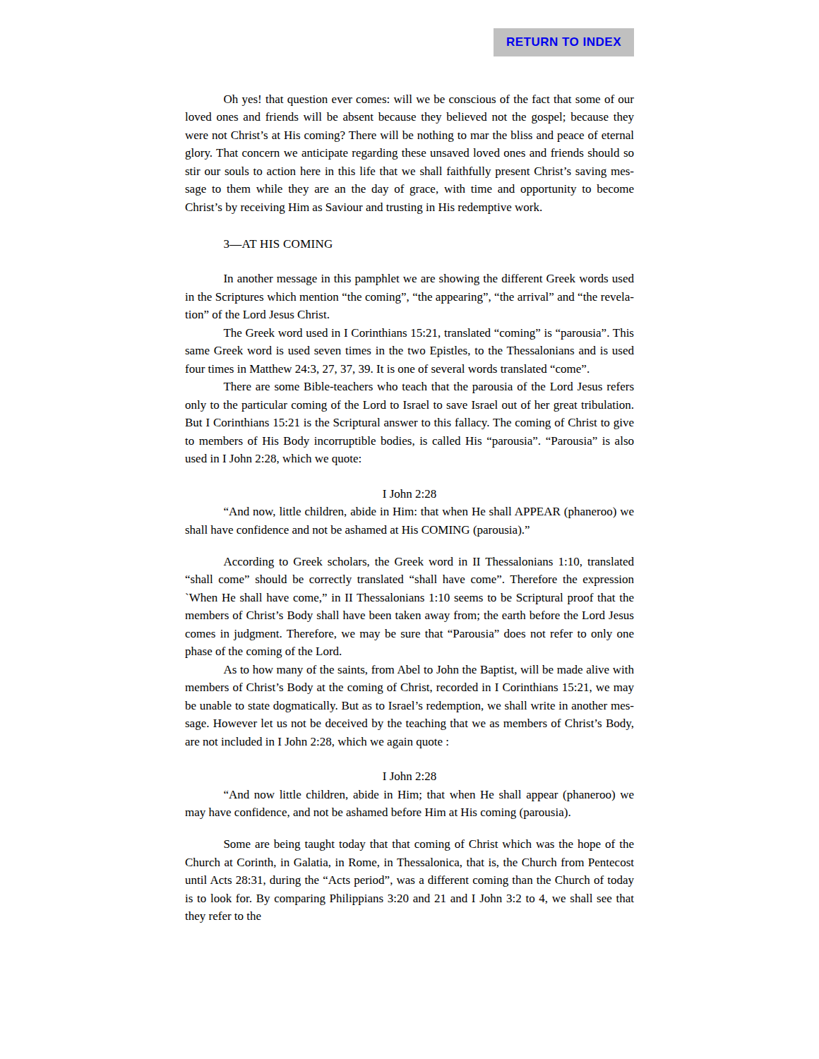RETURN TO INDEX
Oh yes! that question ever comes: will we be conscious of the fact that some of our loved ones and friends will be absent because they believed not the gospel; because they were not Christ’s at His coming? There will be nothing to mar the bliss and peace of eternal glory. That concern we anticipate regarding these unsaved loved ones and friends should so stir our souls to action here in this life that we shall faithfully present Christ’s saving message to them while they are an the day of grace, with time and opportunity to become Christ’s by receiving Him as Saviour and trusting in His redemptive work.
3—AT HIS COMING
In another message in this pamphlet we are showing the different Greek words used in the Scriptures which mention “the coming”, “the appearing”, “the arrival” and “the revelation” of the Lord Jesus Christ.
The Greek word used in I Corinthians 15:21, translated “coming” is “parousia”. This same Greek word is used seven times in the two Epistles, to the Thessalonians and is used four times in Matthew 24:3, 27, 37, 39. It is one of several words translated “come”.
There are some Bible-teachers who teach that the parousia of the Lord Jesus refers only to the particular coming of the Lord to Israel to save Israel out of her great tribulation. But I Corinthians 15:21 is the Scriptural answer to this fallacy. The coming of Christ to give to members of His Body incorruptible bodies, is called His “parousia”. “Parousia” is also used in I John 2:28, which we quote:
I John 2:28
“And now, little children, abide in Him: that when He shall APPEAR (phaneroo) we shall have confidence and not be ashamed at His COMING (parousia).”
According to Greek scholars, the Greek word in II Thessalonians 1:10, translated “shall come” should be correctly translated “shall have come”. Therefore the expression `When He shall have come,” in II Thessalonians 1:10 seems to be Scriptural proof that the members of Christ’s Body shall have been taken away from; the earth before the Lord Jesus comes in judgment. Therefore, we may be sure that “Parousia” does not refer to only one phase of the coming of the Lord.
As to how many of the saints, from Abel to John the Baptist, will be made alive with members of Christ’s Body at the coming of Christ, recorded in I Corinthians 15:21, we may be unable to state dogmatically. But as to Israel’s redemption, we shall write in another message. However let us not be deceived by the teaching that we as members of Christ’s Body, are not included in I John 2:28, which we again quote :
I John 2:28
“And now little children, abide in Him; that when He shall appear (phaneroo) we may have confidence, and not be ashamed before Him at His coming (parousia).
Some are being taught today that that coming of Christ which was the hope of the Church at Corinth, in Galatia, in Rome, in Thessalonica, that is, the Church from Pentecost until Acts 28:31, during the “Acts period”, was a different coming than the Church of today is to look for. By comparing Philippians 3:20 and 21 and I John 3:2 to 4, we shall see that they refer to the